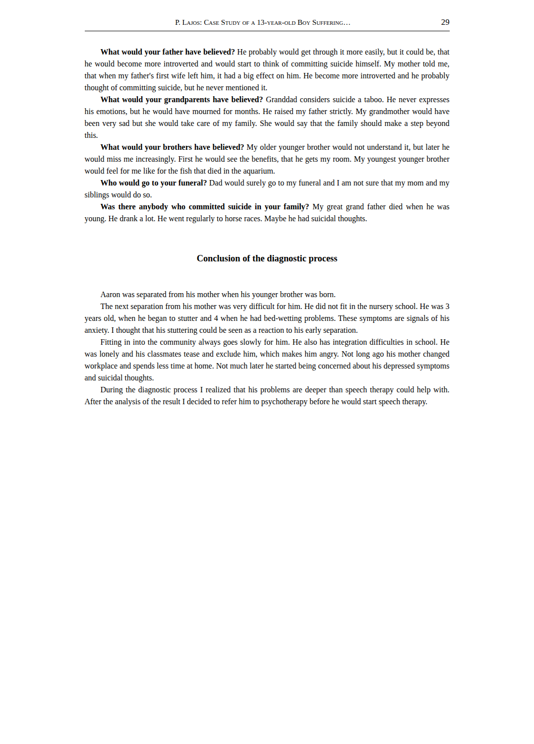P. Lajos: Case Study of a 13-year-old Boy Suffering… 29
What would your father have believed? He probably would get through it more easily, but it could be, that he would become more introverted and would start to think of committing suicide himself. My mother told me, that when my father's first wife left him, it had a big effect on him. He become more introverted and he probably thought of committing suicide, but he never mentioned it.
What would your grandparents have believed? Granddad considers suicide a taboo. He never expresses his emotions, but he would have mourned for months. He raised my father strictly. My grandmother would have been very sad but she would take care of my family. She would say that the family should make a step beyond this.
What would your brothers have believed? My older younger brother would not understand it, but later he would miss me increasingly. First he would see the benefits, that he gets my room. My youngest younger brother would feel for me like for the fish that died in the aquarium.
Who would go to your funeral? Dad would surely go to my funeral and I am not sure that my mom and my siblings would do so.
Was there anybody who committed suicide in your family? My great grand father died when he was young. He drank a lot. He went regularly to horse races. Maybe he had suicidal thoughts.
Conclusion of the diagnostic process
Aaron was separated from his mother when his younger brother was born.
The next separation from his mother was very difficult for him. He did not fit in the nursery school. He was 3 years old, when he began to stutter and 4 when he had bed-wetting problems. These symptoms are signals of his anxiety. I thought that his stuttering could be seen as a reaction to his early separation.
Fitting in into the community always goes slowly for him. He also has integration difficulties in school. He was lonely and his classmates tease and exclude him, which makes him angry. Not long ago his mother changed workplace and spends less time at home. Not much later he started being concerned about his depressed symptoms and suicidal thoughts.
During the diagnostic process I realized that his problems are deeper than speech therapy could help with. After the analysis of the result I decided to refer him to psychotherapy before he would start speech therapy.